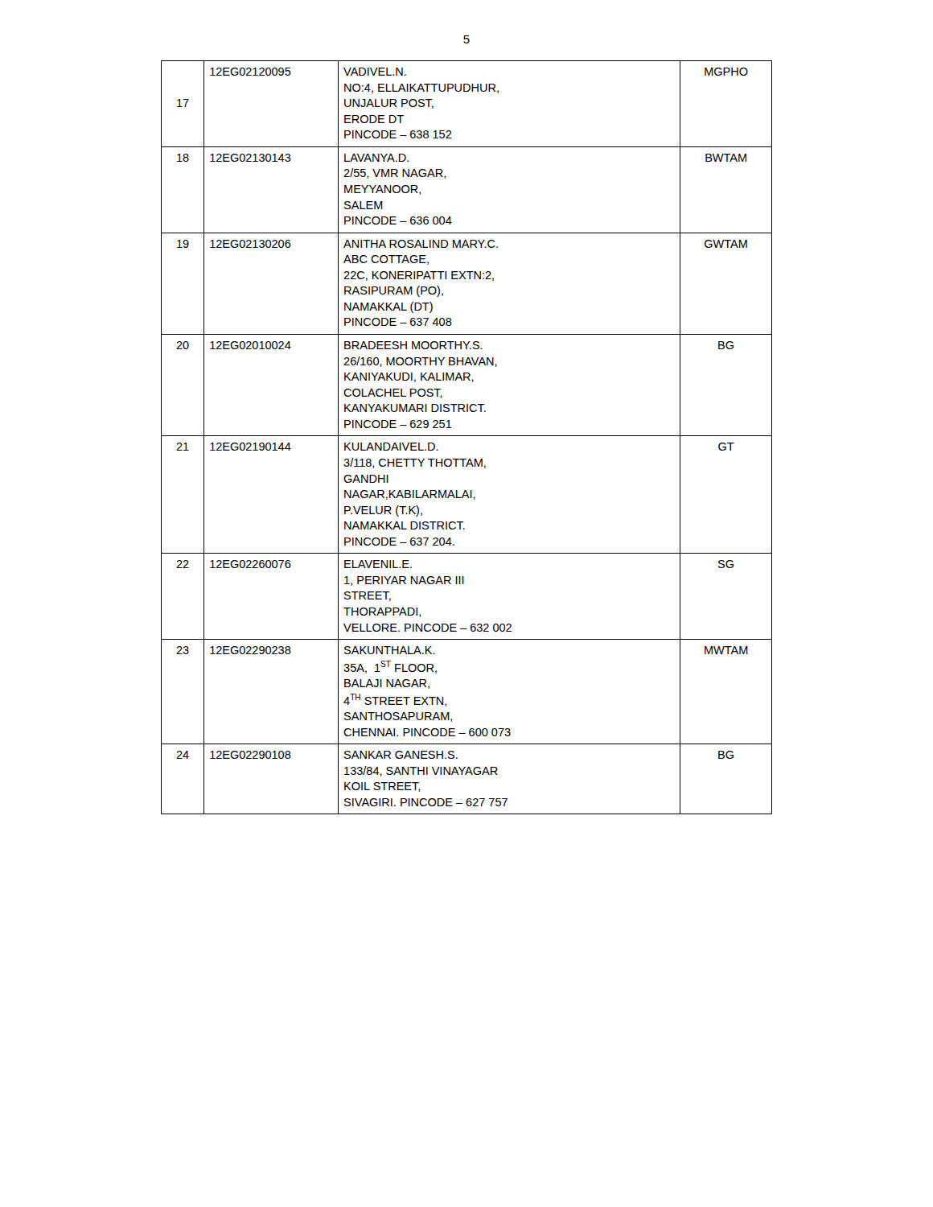5
| 17 | 12EG02120095 | VADIVEL.N. NO:4, ELLAIKATTUPUDHUR, UNJALUR POST, ERODE DT PINCODE – 638 152 | MGPHO |
| 18 | 12EG02130143 | LAVANYA.D. 2/55, VMR NAGAR, MEYYANOOR, SALEM PINCODE – 636 004 | BWTAM |
| 19 | 12EG02130206 | ANITHA ROSALIND MARY.C. ABC COTTAGE, 22C, KONERIPATTI EXTN:2, RASIPURAM (PO), NAMAKKAL (DT) PINCODE – 637 408 | GWTAM |
| 20 | 12EG02010024 | BRADEESH MOORTHY.S. 26/160, MOORTHY BHAVAN, KANIYAKUDI, KALIMAR, COLACHEL POST, KANYAKUMARI DISTRICT. PINCODE – 629 251 | BG |
| 21 | 12EG02190144 | KULANDAIVEL.D. 3/118, CHETTY THOTTAM, GANDHI NAGAR,KABILARMALAI, P.VELUR (T.K), NAMAKKAL DISTRICT. PINCODE – 637 204. | GT |
| 22 | 12EG02260076 | ELAVENIL.E. 1, PERIYAR NAGAR III STREET, THORAPPADI, VELLORE. PINCODE – 632 002 | SG |
| 23 | 12EG02290238 | SAKUNTHALA.K. 35A, 1 ST FLOOR, BALAJI NAGAR, 4 TH STREET EXTN, SANTHOSAPURAM, CHENNAI. PINCODE – 600 073 | MWTAM |
| 24 | 12EG02290108 | SANKAR GANESH.S. 133/84, SANTHI VINAYAGAR KOIL STREET, SIVAGIRI. PINCODE – 627 757 | BG |